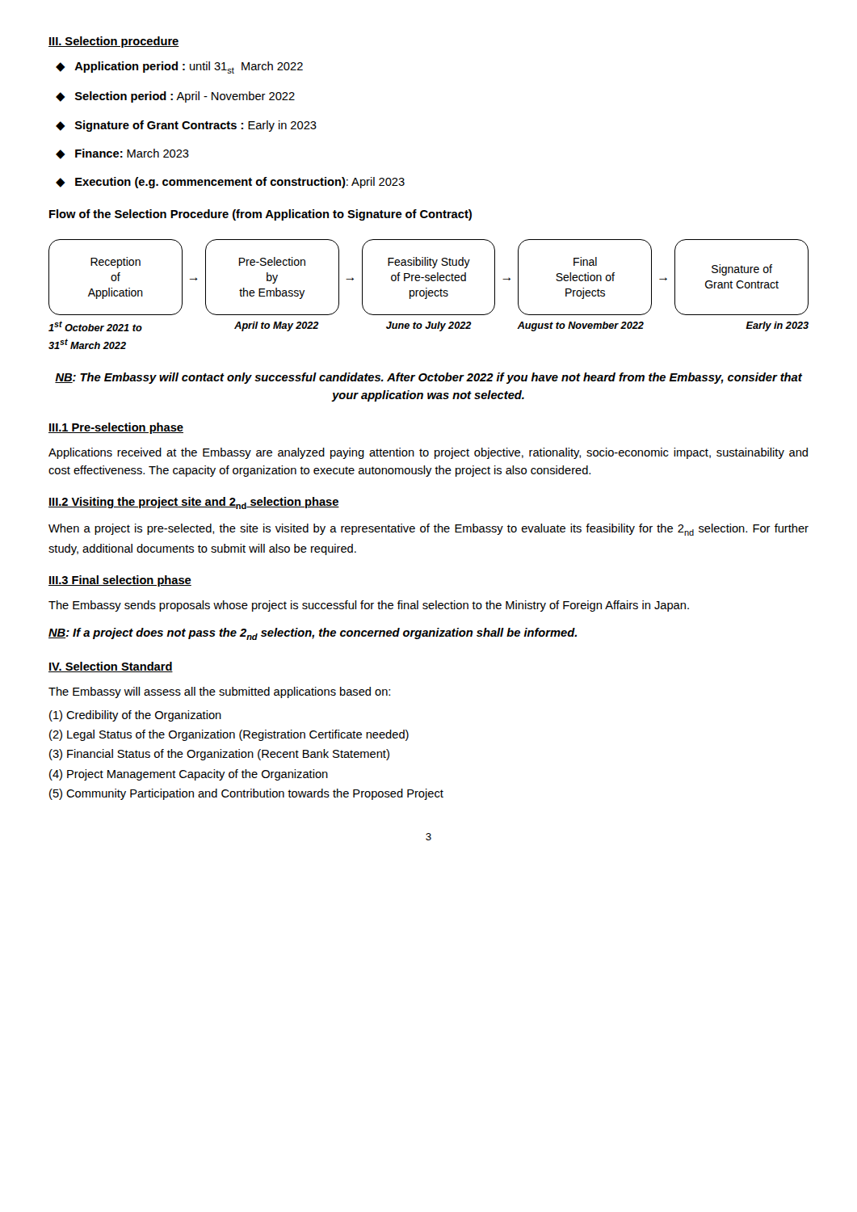III. Selection procedure
Application period : until 31st March 2022
Selection period : April - November 2022
Signature of Grant Contracts : Early in 2023
Finance: March 2023
Execution (e.g. commencement of construction): April 2023
Flow of the Selection Procedure (from Application to Signature of Contract)
Reception
of
Application
→
Pre-Selection
by
the Embassy
→
Feasibility Study
of Pre-selected
projects
→
Final
Selection of
Projects
→
Signature of
Grant Contract
1st October 2021 to April to May 2022 June to July 2022 August to November 2022 Early in 2023
31st March 2022
NB: The Embassy will contact only successful candidates. After October 2022 if you have not heard from the Embassy, consider that your application was not selected.
III.1 Pre-selection phase
Applications received at the Embassy are analyzed paying attention to project objective, rationality, socio-economic impact, sustainability and cost effectiveness. The capacity of organization to execute autonomously the project is also considered.
III.2 Visiting the project site and 2nd selection phase
When a project is pre-selected, the site is visited by a representative of the Embassy to evaluate its feasibility for the 2nd selection. For further study, additional documents to submit will also be required.
III.3 Final selection phase
The Embassy sends proposals whose project is successful for the final selection to the Ministry of Foreign Affairs in Japan.
NB: If a project does not pass the 2nd selection, the concerned organization shall be informed.
IV. Selection Standard
The Embassy will assess all the submitted applications based on:
(1) Credibility of the Organization
(2) Legal Status of the Organization (Registration Certificate needed)
(3) Financial Status of the Organization (Recent Bank Statement)
(4) Project Management Capacity of the Organization
(5) Community Participation and Contribution towards the Proposed Project
3